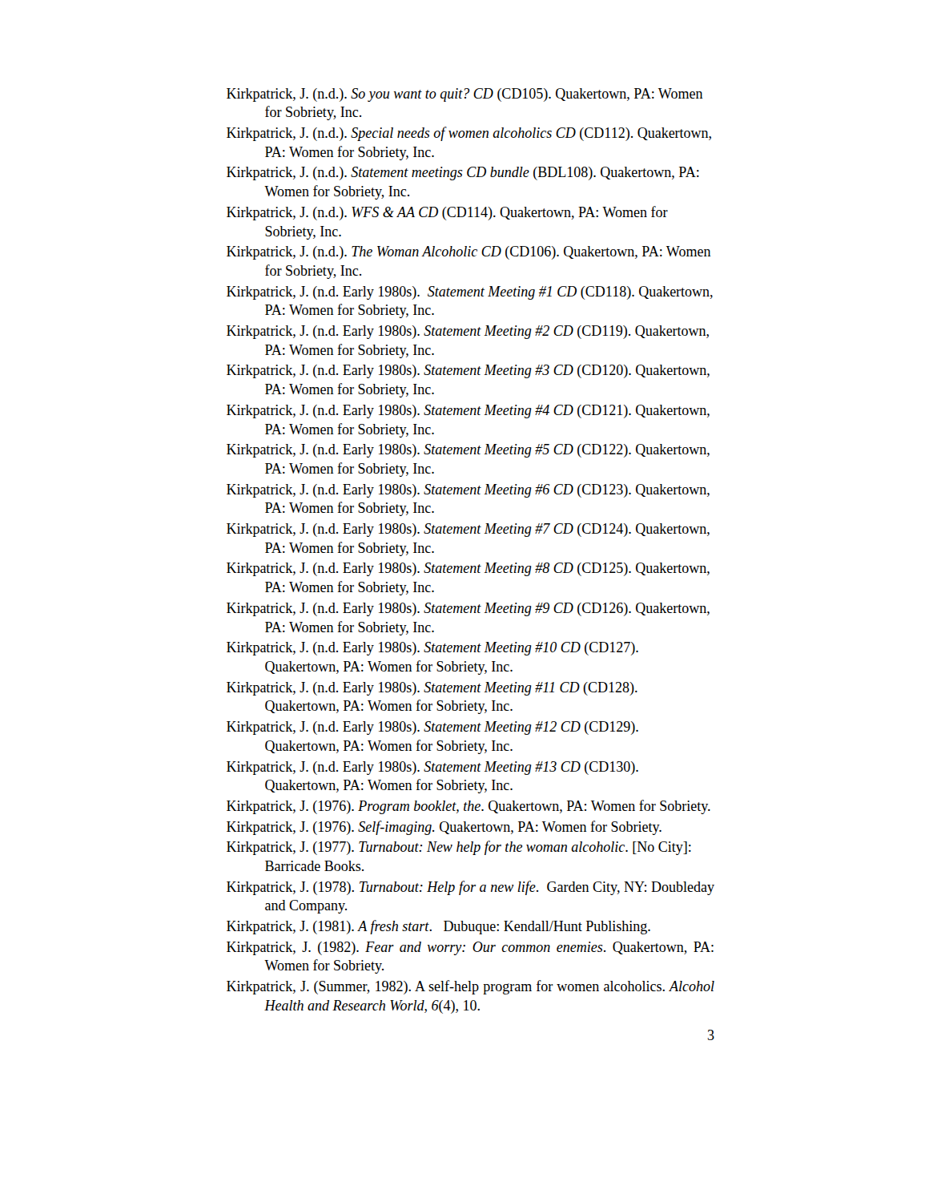Kirkpatrick, J. (n.d.). So you want to quit? CD (CD105). Quakertown, PA: Women for Sobriety, Inc.
Kirkpatrick, J. (n.d.). Special needs of women alcoholics CD (CD112). Quakertown, PA: Women for Sobriety, Inc.
Kirkpatrick, J. (n.d.). Statement meetings CD bundle (BDL108). Quakertown, PA: Women for Sobriety, Inc.
Kirkpatrick, J. (n.d.). WFS & AA CD (CD114). Quakertown, PA: Women for Sobriety, Inc.
Kirkpatrick, J. (n.d.). The Woman Alcoholic CD (CD106). Quakertown, PA: Women for Sobriety, Inc.
Kirkpatrick, J. (n.d. Early 1980s). Statement Meeting #1 CD (CD118). Quakertown, PA: Women for Sobriety, Inc.
Kirkpatrick, J. (n.d. Early 1980s). Statement Meeting #2 CD (CD119). Quakertown, PA: Women for Sobriety, Inc.
Kirkpatrick, J. (n.d. Early 1980s). Statement Meeting #3 CD (CD120). Quakertown, PA: Women for Sobriety, Inc.
Kirkpatrick, J. (n.d. Early 1980s). Statement Meeting #4 CD (CD121). Quakertown, PA: Women for Sobriety, Inc.
Kirkpatrick, J. (n.d. Early 1980s). Statement Meeting #5 CD (CD122). Quakertown, PA: Women for Sobriety, Inc.
Kirkpatrick, J. (n.d. Early 1980s). Statement Meeting #6 CD (CD123). Quakertown, PA: Women for Sobriety, Inc.
Kirkpatrick, J. (n.d. Early 1980s). Statement Meeting #7 CD (CD124). Quakertown, PA: Women for Sobriety, Inc.
Kirkpatrick, J. (n.d. Early 1980s). Statement Meeting #8 CD (CD125). Quakertown, PA: Women for Sobriety, Inc.
Kirkpatrick, J. (n.d. Early 1980s). Statement Meeting #9 CD (CD126). Quakertown, PA: Women for Sobriety, Inc.
Kirkpatrick, J. (n.d. Early 1980s). Statement Meeting #10 CD (CD127). Quakertown, PA: Women for Sobriety, Inc.
Kirkpatrick, J. (n.d. Early 1980s). Statement Meeting #11 CD (CD128). Quakertown, PA: Women for Sobriety, Inc.
Kirkpatrick, J. (n.d. Early 1980s). Statement Meeting #12 CD (CD129). Quakertown, PA: Women for Sobriety, Inc.
Kirkpatrick, J. (n.d. Early 1980s). Statement Meeting #13 CD (CD130). Quakertown, PA: Women for Sobriety, Inc.
Kirkpatrick, J. (1976). Program booklet, the. Quakertown, PA: Women for Sobriety.
Kirkpatrick, J. (1976). Self-imaging. Quakertown, PA: Women for Sobriety.
Kirkpatrick, J. (1977). Turnabout: New help for the woman alcoholic. [No City]: Barricade Books.
Kirkpatrick, J. (1978). Turnabout: Help for a new life. Garden City, NY: Doubleday and Company.
Kirkpatrick, J. (1981). A fresh start. Dubuque: Kendall/Hunt Publishing.
Kirkpatrick, J. (1982). Fear and worry: Our common enemies. Quakertown, PA: Women for Sobriety.
Kirkpatrick, J. (Summer, 1982). A self-help program for women alcoholics. Alcohol Health and Research World, 6(4), 10.
3